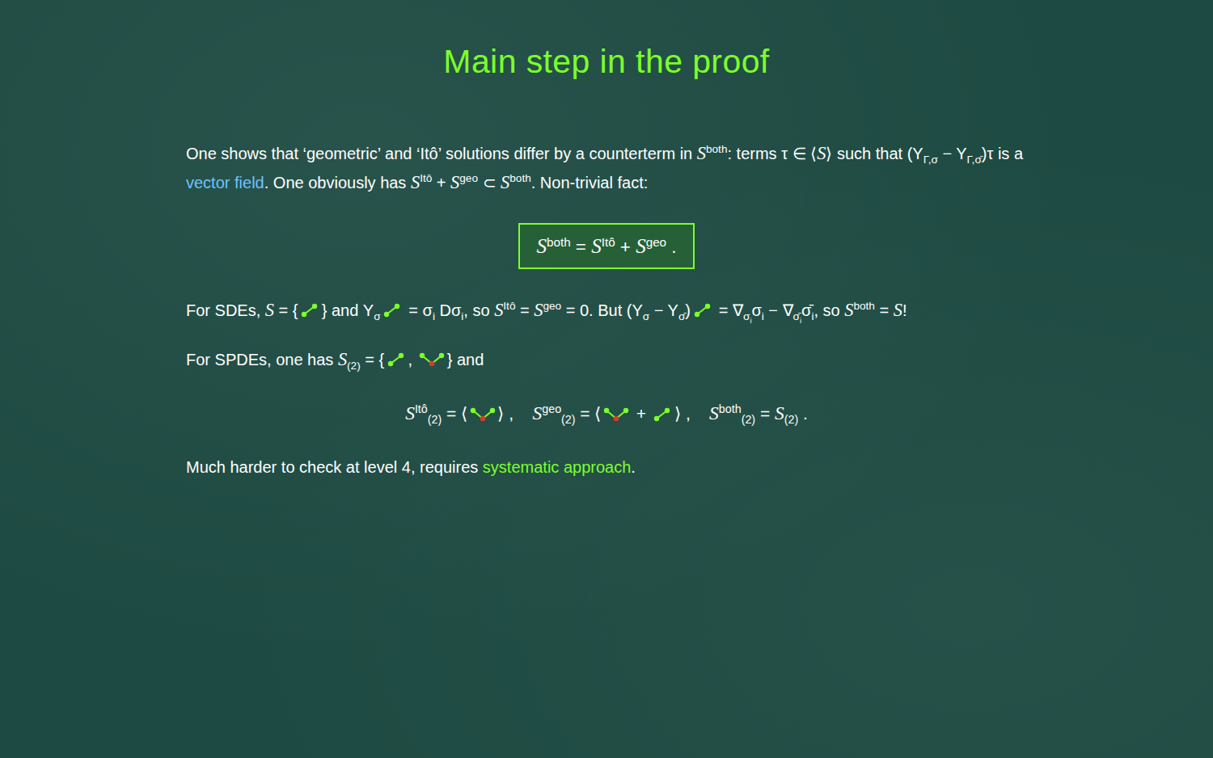Main step in the proof
One shows that ‘geometric’ and ‘Itô’ solutions differ by a counterterm in Sboth: terms τ ∈ ⟨S⟩ such that (ΥΓ,σ − ΥΓ,σ̄)τ is a vector field. One obviously has SItô + Sgeo ⊂ Sboth. Non-trivial fact:
Sboth = SItô + Sgeo .
For SDEs, S = {} and Υσ = σi Dσi, so SItô = Sgeo = 0. But (Υσ − Υσ̄) = ∇σiσi − ∇σ̄iσ̄i, so Sboth = S!
For SPDEs, one has S(2) = {, } and
SItô(2) = ⟨⟩ , Sgeo(2) = ⟨ + ⟩ , Sboth(2) = S(2) .
Much harder to check at level 4, requires systematic approach.